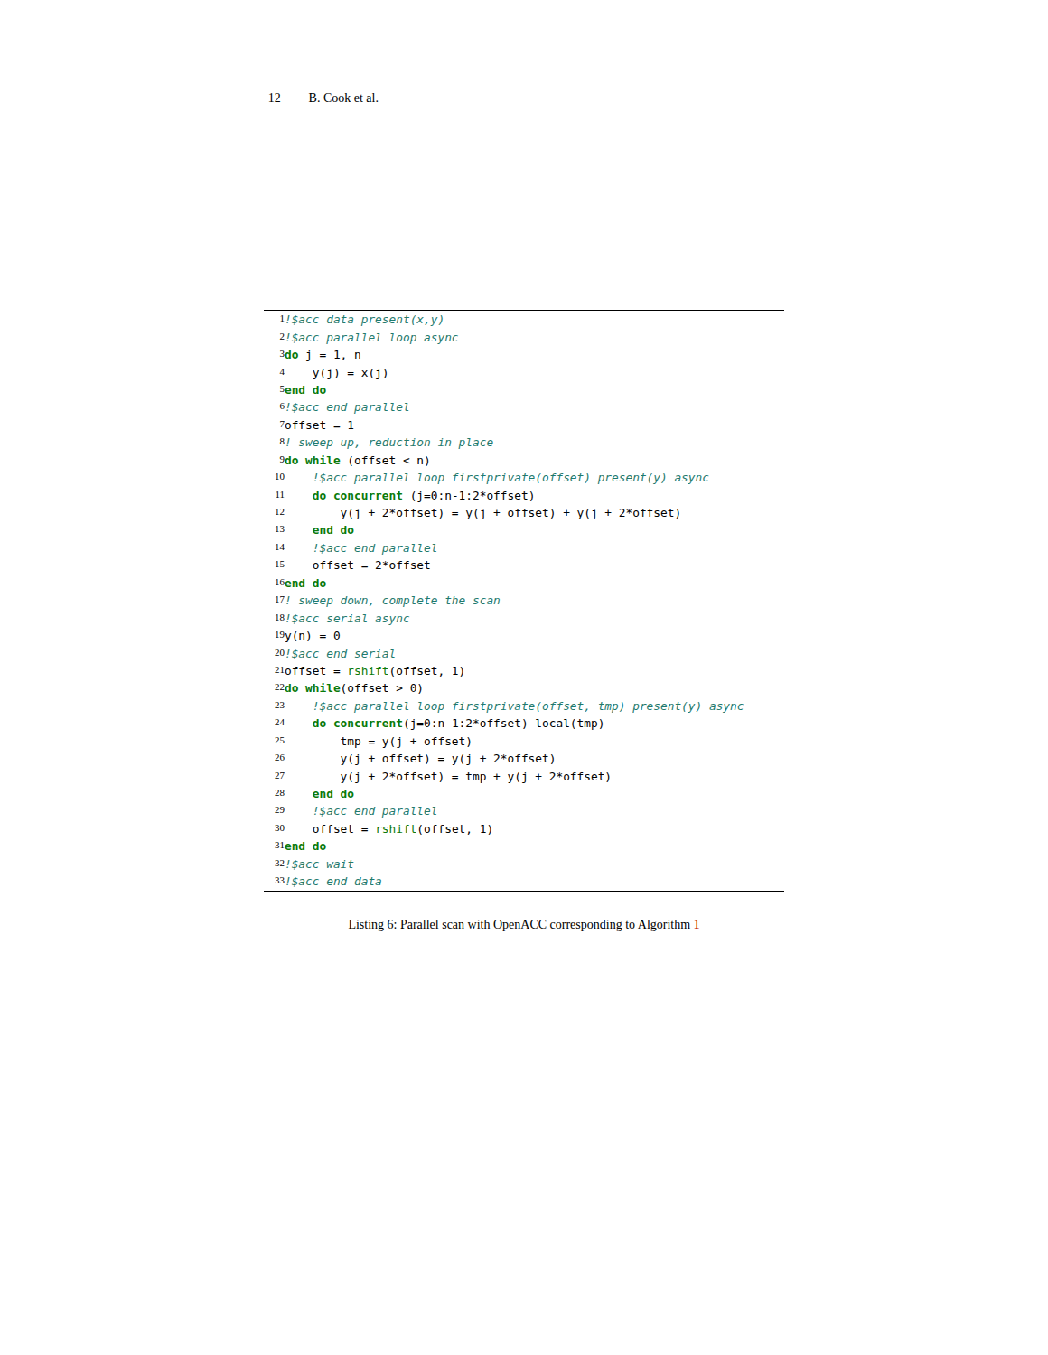12 B. Cook et al.
| 1 | !$acc data present(x,y) |
| 2 | !$acc parallel loop async |
| 3 | do j = 1, n |
| 4 | y(j) = x(j) |
| 5 | end do |
| 6 | !$acc end parallel |
| 7 | offset = 1 |
| 8 | ! sweep up, reduction in place |
| 9 | do while (offset < n) |
| 10 | !$acc parallel loop firstprivate(offset) present(y) async |
| 11 | do concurrent (j=0:n-1:2*offset) |
| 12 | y(j + 2*offset) = y(j + offset) + y(j + 2*offset) |
| 13 | end do |
| 14 | !$acc end parallel |
| 15 | offset = 2*offset |
| 16 | end do |
| 17 | ! sweep down, complete the scan |
| 18 | !$acc serial async |
| 19 | y(n) = 0 |
| 20 | !$acc end serial |
| 21 | offset = rshift (offset, 1) |
| 22 | do while (offset > 0) |
| 23 | !$acc parallel loop firstprivate(offset, tmp) present(y) async |
| 24 | do concurrent (j=0:n-1:2*offset) local(tmp) |
| 25 | tmp = y(j + offset) |
| 26 | y(j + offset) = y(j + 2*offset) |
| 27 | y(j + 2*offset) = tmp + y(j + 2*offset) |
| 28 | end do |
| 29 | !$acc end parallel |
| 30 | offset = rshift (offset, 1) |
| 31 | end do |
| 32 | !$acc wait |
| 33 | !$acc end data |
Listing 6: Parallel scan with OpenACC corresponding to Algorithm 1